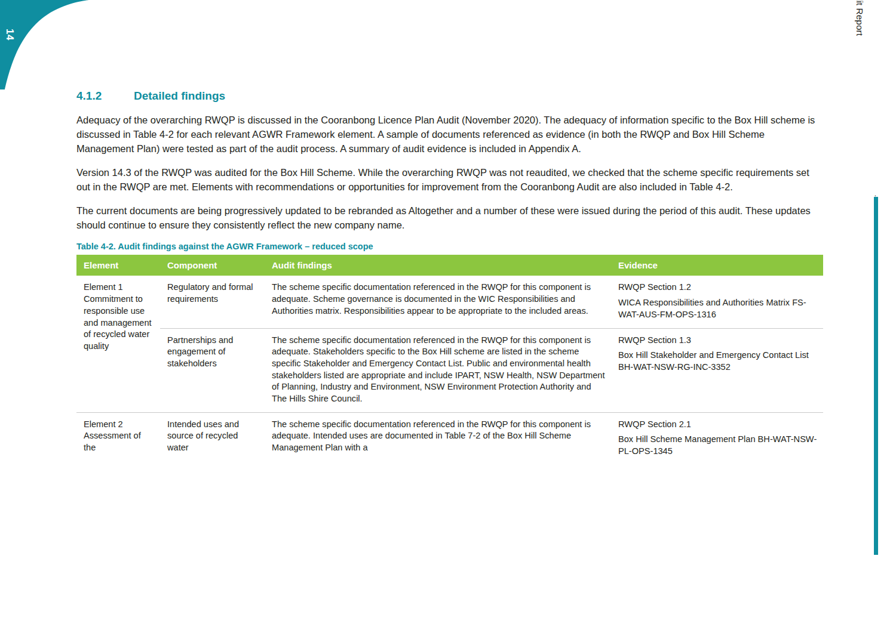14
Licence Plan Audit Report
.
4.1.2 Detailed findings
Adequacy of the overarching RWQP is discussed in the Cooranbong Licence Plan Audit (November 2020). The adequacy of information specific to the Box Hill scheme is discussed in Table 4-2 for each relevant AGWR Framework element. A sample of documents referenced as evidence (in both the RWQP and Box Hill Scheme Management Plan) were tested as part of the audit process. A summary of audit evidence is included in Appendix A.
Version 14.3 of the RWQP was audited for the Box Hill Scheme. While the overarching RWQP was not reaudited, we checked that the scheme specific requirements set out in the RWQP are met. Elements with recommendations or opportunities for improvement from the Cooranbong Audit are also included in Table 4-2.
The current documents are being progressively updated to be rebranded as Altogether and a number of these were issued during the period of this audit. These updates should continue to ensure they consistently reflect the new company name.
Table 4-2. Audit findings against the AGWR Framework – reduced scope
| Element | Component | Audit findings | Evidence |
| --- | --- | --- | --- |
| Element 1 Commitment to responsible use and management of recycled water quality | Regulatory and formal requirements | The scheme specific documentation referenced in the RWQP for this component is adequate. Scheme governance is documented in the WIC Responsibilities and Authorities matrix. Responsibilities appear to be appropriate to the included areas. | RWQP Section 1.2 WICA Responsibilities and Authorities Matrix FS-WAT-AUS-FM-OPS-1316 |
| Partnerships and engagement of stakeholders | The scheme specific documentation referenced in the RWQP for this component is adequate. Stakeholders specific to the Box Hill scheme are listed in the scheme specific Stakeholder and Emergency Contact List. Public and environmental health stakeholders listed are appropriate and include IPART, NSW Health, NSW Department of Planning, Industry and Environment, NSW Environment Protection Authority and The Hills Shire Council. | RWQP Section 1.3 Box Hill Stakeholder and Emergency Contact List BH-WAT-NSW-RG-INC-3352 |
| Element 2 Assessment of the | Intended uses and source of recycled water | The scheme specific documentation referenced in the RWQP for this component is adequate. Intended uses are documented in Table 7-2 of the Box Hill Scheme Management Plan with a | RWQP Section 2.1 Box Hill Scheme Management Plan BH-WAT-NSW-PL-OPS-1345 |